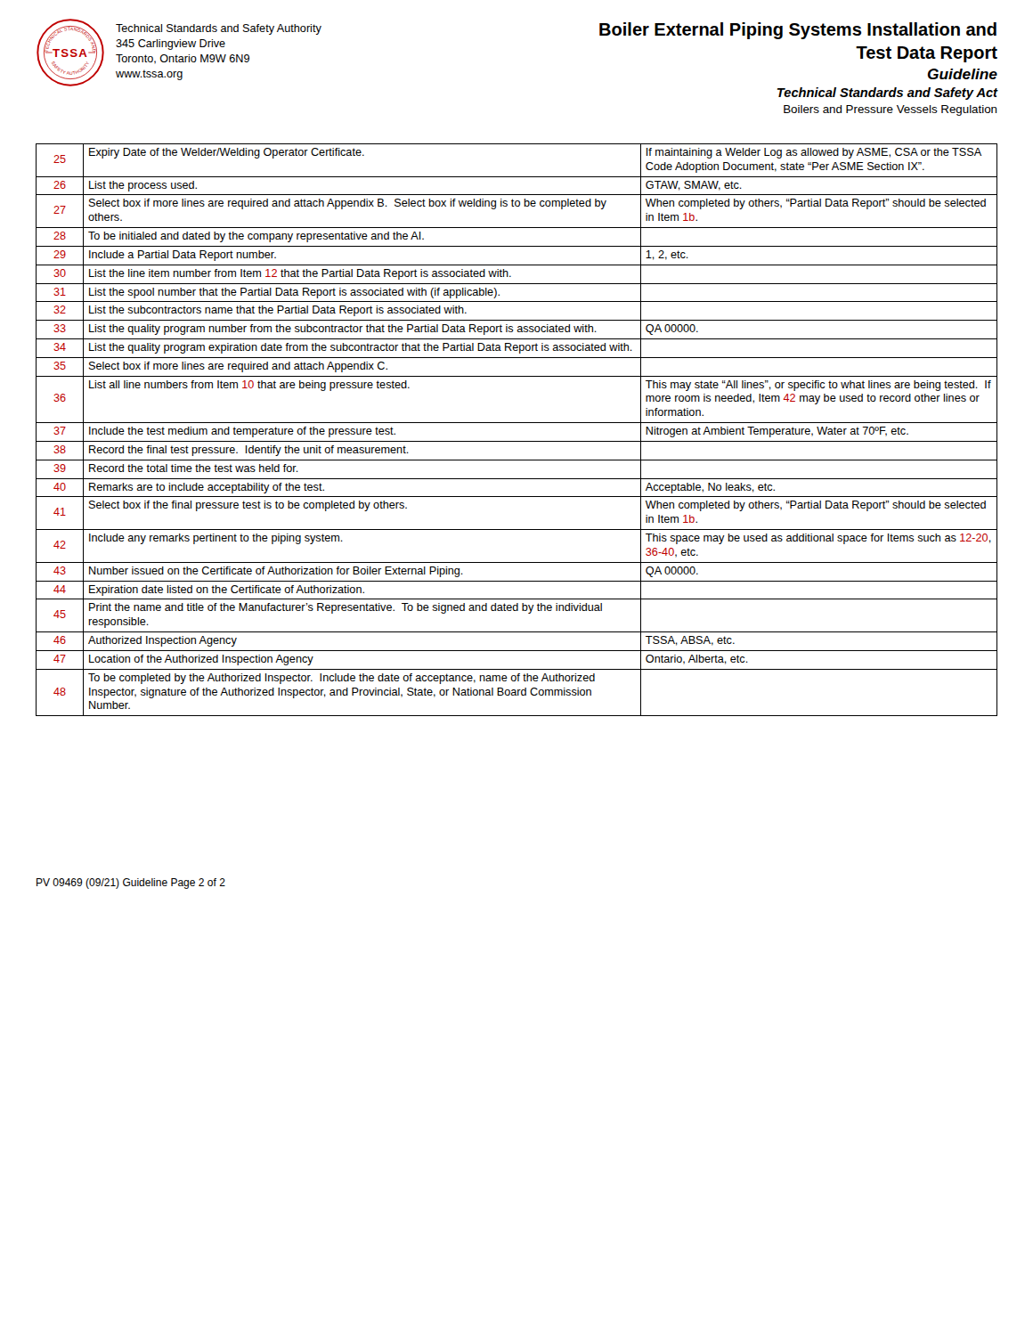TSSA TECHNICAL STANDARDS AND SAFETY AUTHORITY
Technical Standards and Safety Authority
345 Carlingview Drive
Toronto, Ontario M9W 6N9
www.tssa.org
Boiler External Piping Systems Installation and
Test Data Report
Guideline
Technical Standards and Safety Act
Boilers and Pressure Vessels Regulation
| 25 | Expiry Date of the Welder/Welding Operator Certificate. | If maintaining a Welder Log as allowed by ASME, CSA or the TSSA Code Adoption Document, state “Per ASME Section IX”. |
| 26 | List the process used. | GTAW, SMAW, etc. |
| 27 | Select box if more lines are required and attach Appendix B. Select box if welding is to be completed by others. | When completed by others, “Partial Data Report” should be selected in Item 1b . |
| 28 | To be initialed and dated by the company representative and the AI. | |
| 29 | Include a Partial Data Report number. | 1, 2, etc. |
| 30 | List the line item number from Item 12 that the Partial Data Report is associated with. | |
| 31 | List the spool number that the Partial Data Report is associated with (if applicable). | |
| 32 | List the subcontractors name that the Partial Data Report is associated with. | |
| 33 | List the quality program number from the subcontractor that the Partial Data Report is associated with. | QA 00000. |
| 34 | List the quality program expiration date from the subcontractor that the Partial Data Report is associated with. | |
| 35 | Select box if more lines are required and attach Appendix C. | |
| 36 | List all line numbers from Item 10 that are being pressure tested. | This may state “All lines”, or specific to what lines are being tested. If more room is needed, Item 42 may be used to record other lines or information. |
| 37 | Include the test medium and temperature of the pressure test. | Nitrogen at Ambient Temperature, Water at 70ºF, etc. |
| 38 | Record the final test pressure. Identify the unit of measurement. | |
| 39 | Record the total time the test was held for. | |
| 40 | Remarks are to include acceptability of the test. | Acceptable, No leaks, etc. |
| 41 | Select box if the final pressure test is to be completed by others. | When completed by others, “Partial Data Report” should be selected in Item 1b . |
| 42 | Include any remarks pertinent to the piping system. | This space may be used as additional space for Items such as 12-20 , 36-40 , etc. |
| 43 | Number issued on the Certificate of Authorization for Boiler External Piping. | QA 00000. |
| 44 | Expiration date listed on the Certificate of Authorization. | |
| 45 | Print the name and title of the Manufacturer’s Representative. To be signed and dated by the individual responsible. | |
| 46 | Authorized Inspection Agency | TSSA, ABSA, etc. |
| 47 | Location of the Authorized Inspection Agency | Ontario, Alberta, etc. |
| 48 | To be completed by the Authorized Inspector. Include the date of acceptance, name of the Authorized Inspector, signature of the Authorized Inspector, and Provincial, State, or National Board Commission Number. | |
PV 09469 (09/21) Guideline Page 2 of 2